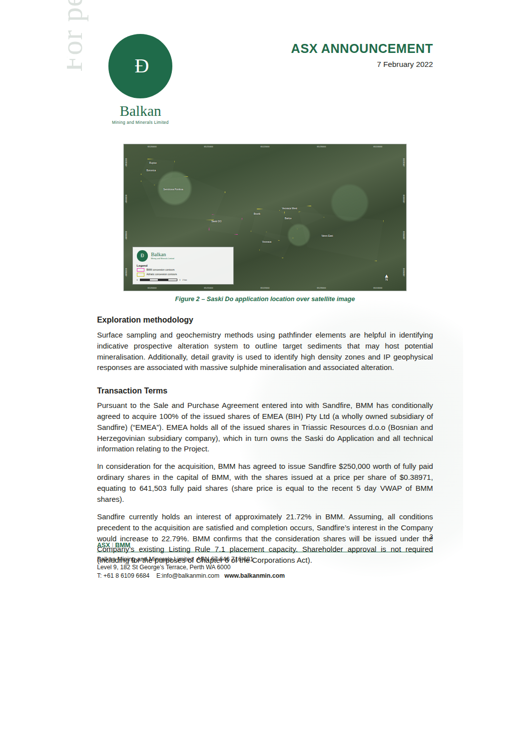For personal use only
Ɖ
Balkan
Mining and Minerals Limited
ASX ANNOUNCEMENT
7 February 2022
65200006521000652200065230006524000
65200006521000652200065230006524000
4901000490000048990004898000
4901000490000048990004898000
Rupice
Borovica
Semizova Ponikva
Saski DO
Brezik
Veovaca West
Barice
Veovaca
Vares East
Ɖ
Balkan
Mining and Minerals Limited
Legend
BMM concession contours
Adriatic concession contours
0 1 2 km
▲N
Figure 2 – Saski Do application location over satellite image
Exploration methodology
Surface sampling and geochemistry methods using pathfinder elements are helpful in identifying indicative prospective alteration system to outline target sediments that may host potential mineralisation. Additionally, detail gravity is used to identify high density zones and IP geophysical responses are associated with massive sulphide mineralisation and associated alteration.
Transaction Terms
Pursuant to the Sale and Purchase Agreement entered into with Sandfire, BMM has conditionally agreed to acquire 100% of the issued shares of EMEA (BIH) Pty Ltd (a wholly owned subsidiary of Sandfire) (“EMEA”). EMEA holds all of the issued shares in Triassic Resources d.o.o (Bosnian and Herzegovinian subsidiary company), which in turn owns the Saski do Application and all technical information relating to the Project.
In consideration for the acquisition, BMM has agreed to issue Sandfire $250,000 worth of fully paid ordinary shares in the capital of BMM, with the shares issued at a price per share of $0.38971, equating to 641,503 fully paid shares (share price is equal to the recent 5 day VWAP of BMM shares).
Sandfire currently holds an interest of approximately 21.72% in BMM. Assuming, all conditions precedent to the acquisition are satisfied and completion occurs, Sandfire’s interest in the Company would increase to 22.79%. BMM confirms that the consideration shares will be issued under the Company’s existing Listing Rule 7.1 placement capacity. Shareholder approval is not required (including for the purposes of Chapter 6 of the Corporations Act).
3
ASX | BMM
Balkan Mining and Minerals Limited ABN 67 646 716 681
Level 9, 182 St George’s Terrace, Perth WA 6000
T: +61 8 6109 6684 E:info@balkanmin.com www.balkanmin.com